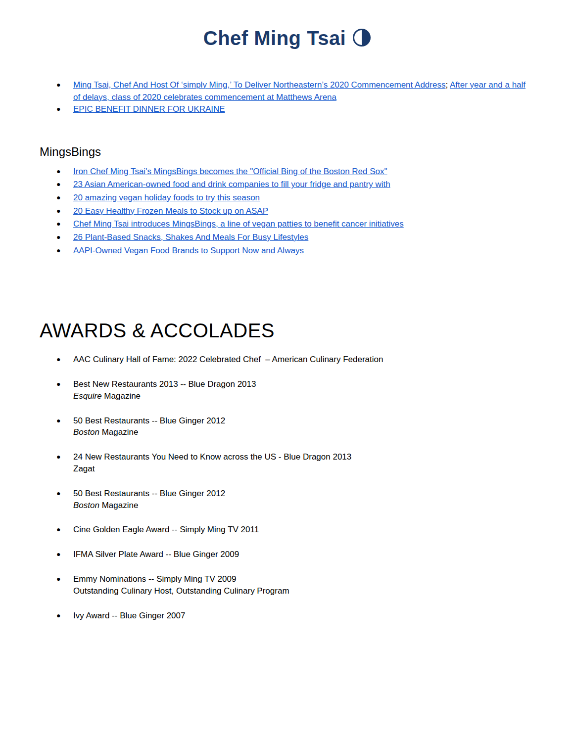Chef Ming Tsai
Ming Tsai, Chef And Host Of ‘simply Ming,’ To Deliver Northeastern’s 2020 Commencement Address; After year and a half of delays, class of 2020 celebrates commencement at Matthews Arena
EPIC BENEFIT DINNER FOR UKRAINE
MingsBings
Iron Chef Ming Tsai's MingsBings becomes the "Official Bing of the Boston Red Sox"
23 Asian American-owned food and drink companies to fill your fridge and pantry with
20 amazing vegan holiday foods to try this season
20 Easy Healthy Frozen Meals to Stock up on ASAP
Chef Ming Tsai introduces MingsBings, a line of vegan patties to benefit cancer initiatives
26 Plant-Based Snacks, Shakes And Meals For Busy Lifestyles
AAPI-Owned Vegan Food Brands to Support Now and Always
AWARDS & ACCOLADES
AAC Culinary Hall of Fame: 2022 Celebrated Chef – American Culinary Federation
Best New Restaurants 2013 -- Blue Dragon 2013
Esquire Magazine
50 Best Restaurants -- Blue Ginger 2012
Boston Magazine
24 New Restaurants You Need to Know across the US - Blue Dragon 2013
Zagat
50 Best Restaurants -- Blue Ginger 2012
Boston Magazine
Cine Golden Eagle Award -- Simply Ming TV 2011
IFMA Silver Plate Award -- Blue Ginger 2009
Emmy Nominations -- Simply Ming TV 2009
Outstanding Culinary Host, Outstanding Culinary Program
Ivy Award -- Blue Ginger 2007